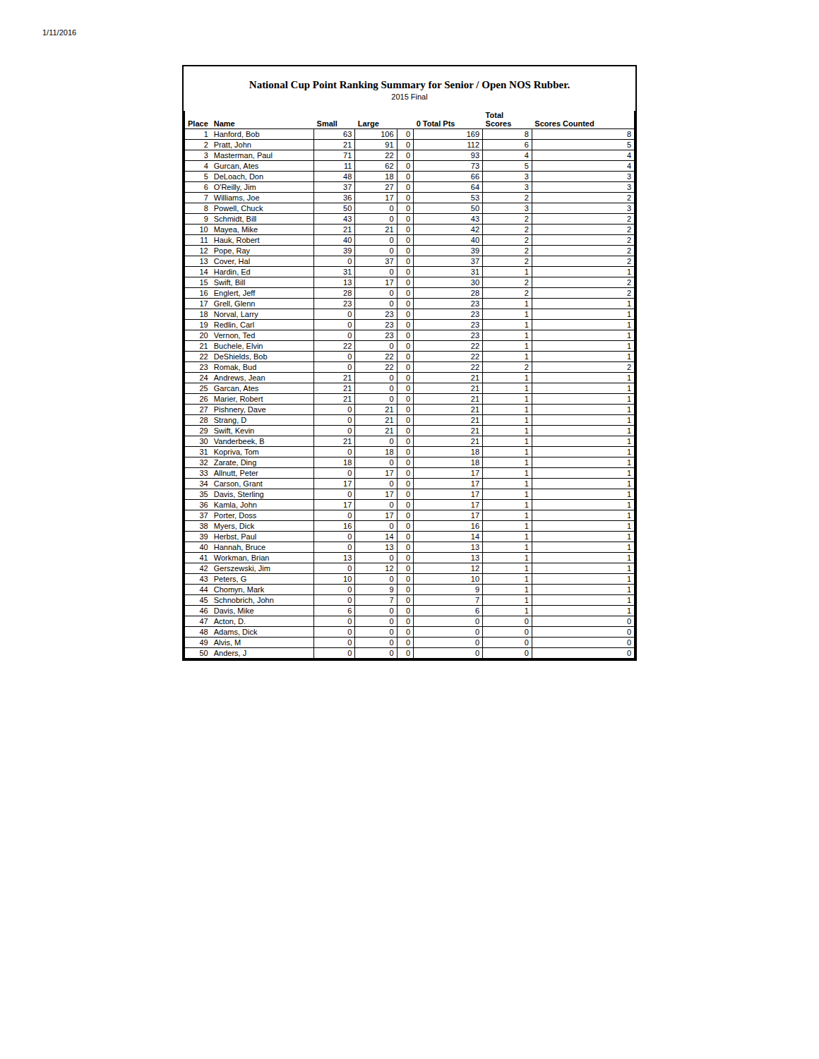1/11/2016
National Cup Point Ranking Summary for Senior / Open NOS Rubber.
2015 Final
| | | | | | | Total | |
| --- | --- | --- | --- | --- | --- | --- | --- |
| Place | Name | Small | Large | | 0 Total Pts | Scores | Scores Counted |
| 1 | Hanford, Bob | 63 | 106 | 0 | 169 | 8 | 8 |
| 2 | Pratt, John | 21 | 91 | 0 | 112 | 6 | 5 |
| 3 | Masterman, Paul | 71 | 22 | 0 | 93 | 4 | 4 |
| 4 | Gurcan, Ates | 11 | 62 | 0 | 73 | 5 | 4 |
| 5 | DeLoach, Don | 48 | 18 | 0 | 66 | 3 | 3 |
| 6 | O'Reilly, Jim | 37 | 27 | 0 | 64 | 3 | 3 |
| 7 | Williams, Joe | 36 | 17 | 0 | 53 | 2 | 2 |
| 8 | Powell, Chuck | 50 | 0 | 0 | 50 | 3 | 3 |
| 9 | Schmidt, Bill | 43 | 0 | 0 | 43 | 2 | 2 |
| 10 | Mayea, Mike | 21 | 21 | 0 | 42 | 2 | 2 |
| 11 | Hauk, Robert | 40 | 0 | 0 | 40 | 2 | 2 |
| 12 | Pope, Ray | 39 | 0 | 0 | 39 | 2 | 2 |
| 13 | Cover, Hal | 0 | 37 | 0 | 37 | 2 | 2 |
| 14 | Hardin, Ed | 31 | 0 | 0 | 31 | 1 | 1 |
| 15 | Swift, Bill | 13 | 17 | 0 | 30 | 2 | 2 |
| 16 | Englert, Jeff | 28 | 0 | 0 | 28 | 2 | 2 |
| 17 | Grell, Glenn | 23 | 0 | 0 | 23 | 1 | 1 |
| 18 | Norval, Larry | 0 | 23 | 0 | 23 | 1 | 1 |
| 19 | Redlin, Carl | 0 | 23 | 0 | 23 | 1 | 1 |
| 20 | Vernon, Ted | 0 | 23 | 0 | 23 | 1 | 1 |
| 21 | Buchele, Elvin | 22 | 0 | 0 | 22 | 1 | 1 |
| 22 | DeShields, Bob | 0 | 22 | 0 | 22 | 1 | 1 |
| 23 | Romak, Bud | 0 | 22 | 0 | 22 | 2 | 2 |
| 24 | Andrews, Jean | 21 | 0 | 0 | 21 | 1 | 1 |
| 25 | Garcan, Ates | 21 | 0 | 0 | 21 | 1 | 1 |
| 26 | Marier, Robert | 21 | 0 | 0 | 21 | 1 | 1 |
| 27 | Pishnery, Dave | 0 | 21 | 0 | 21 | 1 | 1 |
| 28 | Strang, D | 0 | 21 | 0 | 21 | 1 | 1 |
| 29 | Swift, Kevin | 0 | 21 | 0 | 21 | 1 | 1 |
| 30 | Vanderbeek, B | 21 | 0 | 0 | 21 | 1 | 1 |
| 31 | Kopriva, Tom | 0 | 18 | 0 | 18 | 1 | 1 |
| 32 | Zarate, Ding | 18 | 0 | 0 | 18 | 1 | 1 |
| 33 | Allnutt, Peter | 0 | 17 | 0 | 17 | 1 | 1 |
| 34 | Carson, Grant | 17 | 0 | 0 | 17 | 1 | 1 |
| 35 | Davis, Sterling | 0 | 17 | 0 | 17 | 1 | 1 |
| 36 | Kamla, John | 17 | 0 | 0 | 17 | 1 | 1 |
| 37 | Porter, Doss | 0 | 17 | 0 | 17 | 1 | 1 |
| 38 | Myers, Dick | 16 | 0 | 0 | 16 | 1 | 1 |
| 39 | Herbst, Paul | 0 | 14 | 0 | 14 | 1 | 1 |
| 40 | Hannah, Bruce | 0 | 13 | 0 | 13 | 1 | 1 |
| 41 | Workman, Brian | 13 | 0 | 0 | 13 | 1 | 1 |
| 42 | Gerszewski, Jim | 0 | 12 | 0 | 12 | 1 | 1 |
| 43 | Peters, G | 10 | 0 | 0 | 10 | 1 | 1 |
| 44 | Chomyn, Mark | 0 | 9 | 0 | 9 | 1 | 1 |
| 45 | Schnobrich, John | 0 | 7 | 0 | 7 | 1 | 1 |
| 46 | Davis, Mike | 6 | 0 | 0 | 6 | 1 | 1 |
| 47 | Acton, D. | 0 | 0 | 0 | 0 | 0 | 0 |
| 48 | Adams, Dick | 0 | 0 | 0 | 0 | 0 | 0 |
| 49 | Alvis, M | 0 | 0 | 0 | 0 | 0 | 0 |
| 50 | Anders, J | 0 | 0 | 0 | 0 | 0 | 0 |